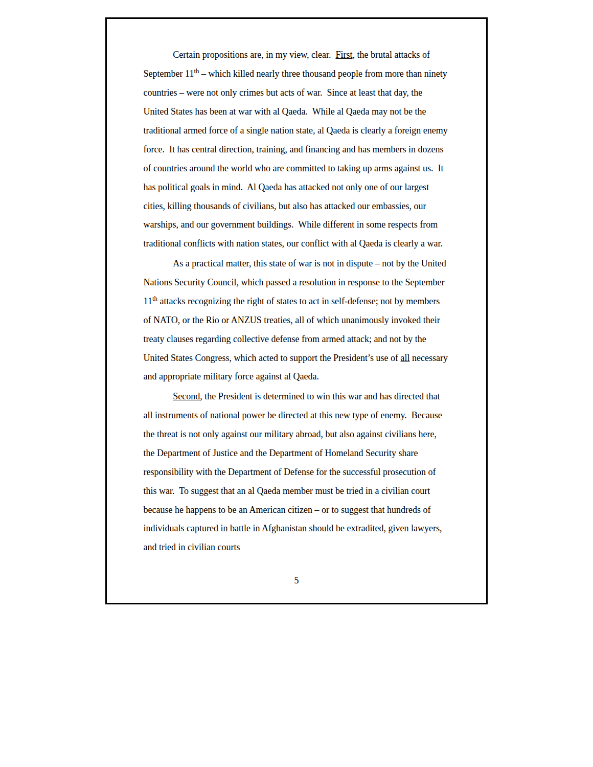Certain propositions are, in my view, clear. First, the brutal attacks of September 11th – which killed nearly three thousand people from more than ninety countries – were not only crimes but acts of war. Since at least that day, the United States has been at war with al Qaeda. While al Qaeda may not be the traditional armed force of a single nation state, al Qaeda is clearly a foreign enemy force. It has central direction, training, and financing and has members in dozens of countries around the world who are committed to taking up arms against us. It has political goals in mind. Al Qaeda has attacked not only one of our largest cities, killing thousands of civilians, but also has attacked our embassies, our warships, and our government buildings. While different in some respects from traditional conflicts with nation states, our conflict with al Qaeda is clearly a war.
As a practical matter, this state of war is not in dispute – not by the United Nations Security Council, which passed a resolution in response to the September 11th attacks recognizing the right of states to act in self-defense; not by members of NATO, or the Rio or ANZUS treaties, all of which unanimously invoked their treaty clauses regarding collective defense from armed attack; and not by the United States Congress, which acted to support the President’s use of all necessary and appropriate military force against al Qaeda.
Second, the President is determined to win this war and has directed that all instruments of national power be directed at this new type of enemy. Because the threat is not only against our military abroad, but also against civilians here, the Department of Justice and the Department of Homeland Security share responsibility with the Department of Defense for the successful prosecution of this war. To suggest that an al Qaeda member must be tried in a civilian court because he happens to be an American citizen – or to suggest that hundreds of individuals captured in battle in Afghanistan should be extradited, given lawyers, and tried in civilian courts
5